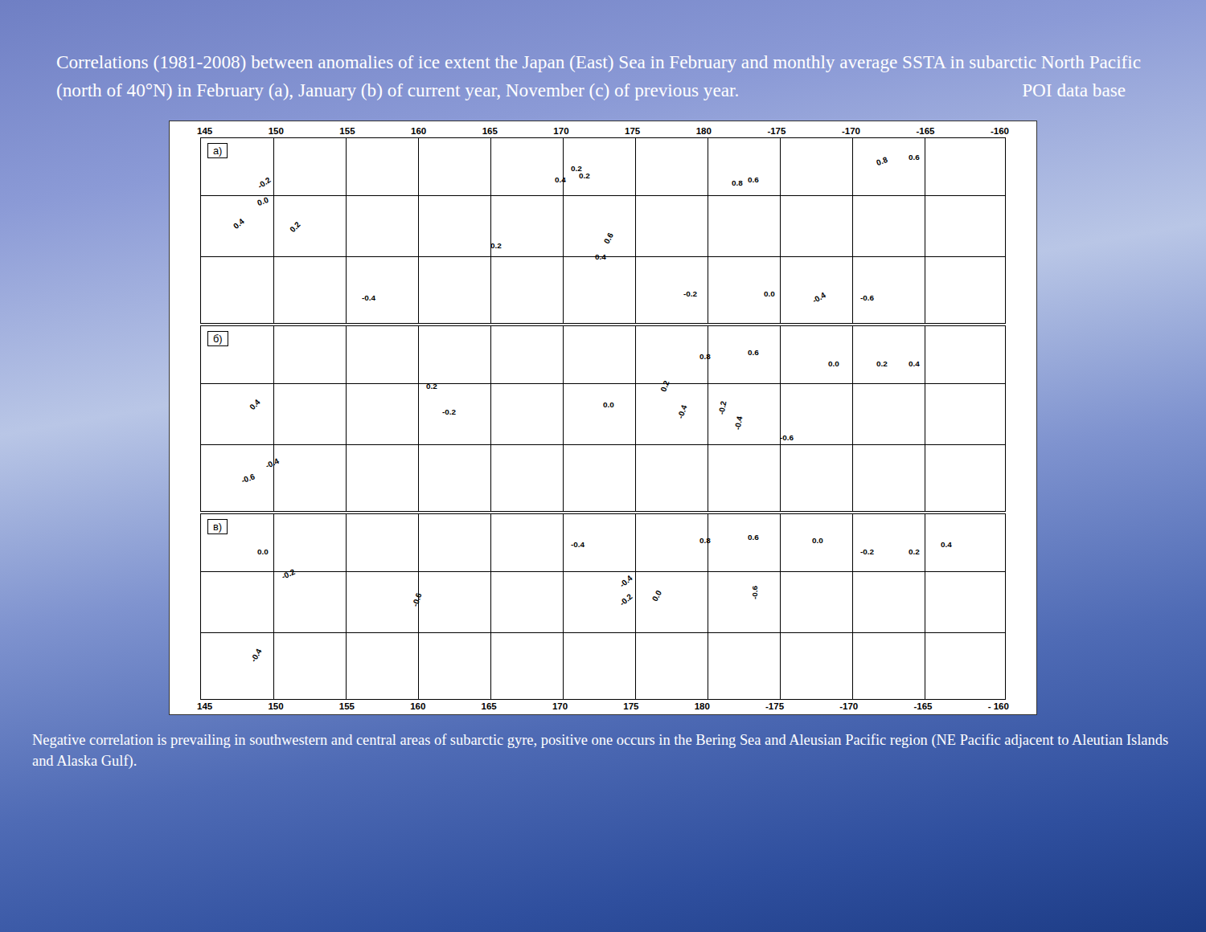Correlations (1981-2008) between anomalies of ice extent the Japan (East) Sea in February and monthly average SSTA in subarctic North Pacific (north of 40°N) in February (a), January (b) of current year, November (c) of previous year. POI data base
145150155160165170175180-175-170-165-160
55504540
55504540
a)
-0.2
0.0
0.4
0.2
0.2
-0.4
0.2
0.4
0.2
0.6
0.4
-0.2
0.8
0.6
0.0
-0.4
-0.6
0.8
0.6
55504540
55504540
б)
0.4
-0.4
-0.6
0.2
-0.2
0.0
0.2
-0.4
-0.2
-0.4
-0.6
0.0
0.2
0.4
0.8
0.6
55504540
55504540
в)
0.0
-0.2
-0.4
-0.6
-0.4
-0.4
-0.2
0.0
-0.6
0.0
-0.2
0.2
0.4
0.8
0.6
145150155160165170175180-175-170-165- 160
Negative correlation is prevailing in southwestern and central areas of subarctic gyre, positive one occurs in the Bering Sea and Aleusian Pacific region (NE Pacific adjacent to Aleutian Islands and Alaska Gulf).